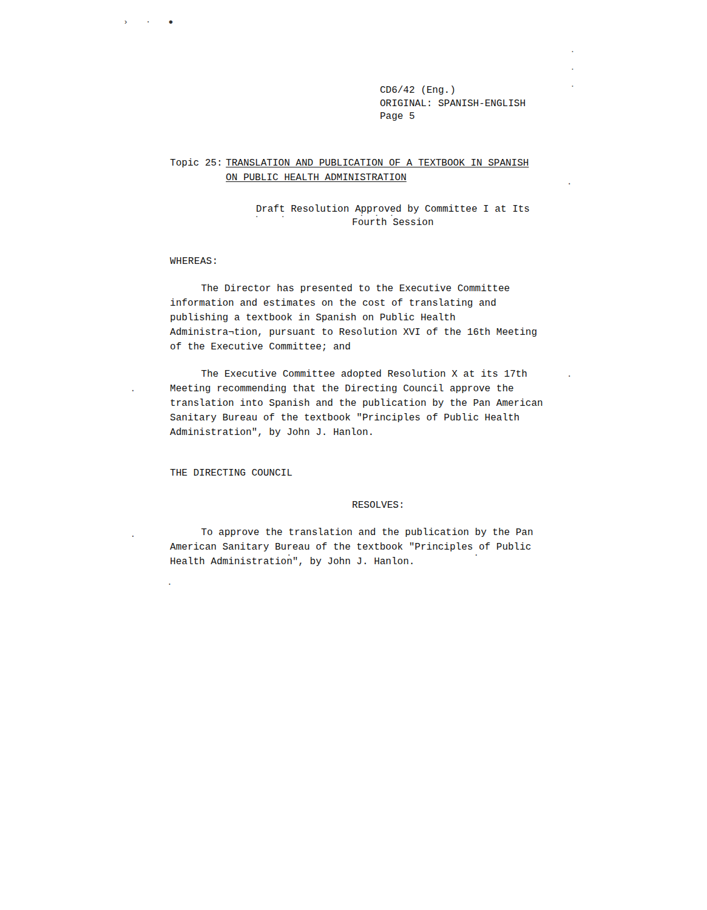› · ●
·
·
·
CD6/42 (Eng.) ORIGINAL: SPANISH-ENGLISH Page 5
Topic 25:
TRANSLATION AND PUBLICATION OF A TEXTBOOK IN SPANISH ON PUBLIC HEALTH ADMINISTRATION
Draft Resolution Approved by Committee I at Its
Fourth Session
WHEREAS:
· ·
· · ·
The Director has presented to the Executive Committee information and estimates on the cost of translating and publishing a textbook in Spanish on Public Health Administra¬tion, pursuant to Resolution XVI of the 16th Meeting of the Executive Committee; and
The Executive Committee adopted Resolution X at its 17th Meeting recommending that the Directing Council approve the translation into Spanish and the publication by the Pan American Sanitary Bureau of the textbook "Principles of Public Health Administration", by John J. Hanlon.
THE DIRECTING COUNCIL
RESOLVES:
To approve the translation and the publication by the Pan American Sanitary Bureau of the textbook "Principles of Public Health Administration", by John J. Hanlon.
·
·
·
·
·
·
·